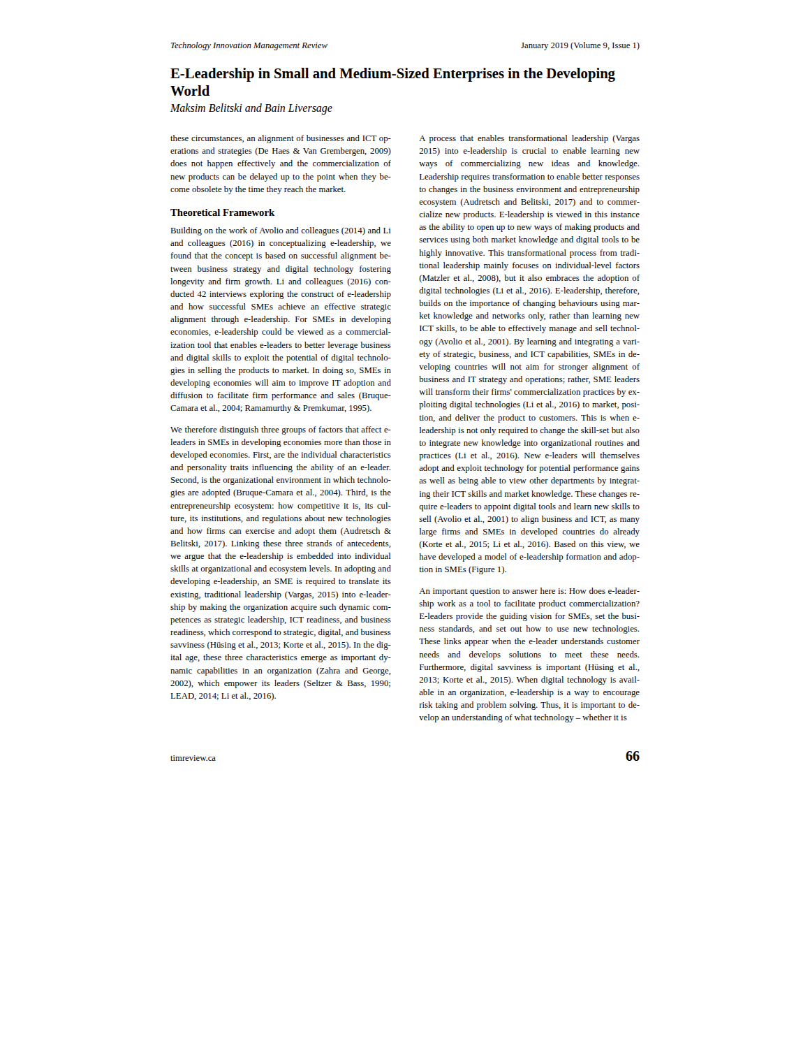Technology Innovation Management Review January 2019 (Volume 9, Issue 1)
E-Leadership in Small and Medium-Sized Enterprises in the Developing World
Maksim Belitski and Bain Liversage
these circumstances, an alignment of businesses and ICT operations and strategies (De Haes & Van Grembergen, 2009) does not happen effectively and the commercialization of new products can be delayed up to the point when they become obsolete by the time they reach the market.
Theoretical Framework
Building on the work of Avolio and colleagues (2014) and Li and colleagues (2016) in conceptualizing e-leadership, we found that the concept is based on successful alignment between business strategy and digital technology fostering longevity and firm growth. Li and colleagues (2016) conducted 42 interviews exploring the construct of e-leadership and how successful SMEs achieve an effective strategic alignment through e-leadership. For SMEs in developing economies, e-leadership could be viewed as a commercialization tool that enables e-leaders to better leverage business and digital skills to exploit the potential of digital technologies in selling the products to market. In doing so, SMEs in developing economies will aim to improve IT adoption and diffusion to facilitate firm performance and sales (Bruque-Camara et al., 2004; Ramamurthy & Premkumar, 1995).
We therefore distinguish three groups of factors that affect e-leaders in SMEs in developing economies more than those in developed economies. First, are the individual characteristics and personality traits influencing the ability of an e-leader. Second, is the organizational environment in which technologies are adopted (Bruque-Camara et al., 2004). Third, is the entrepreneurship ecosystem: how competitive it is, its culture, its institutions, and regulations about new technologies and how firms can exercise and adopt them (Audretsch & Belitski, 2017). Linking these three strands of antecedents, we argue that the e-leadership is embedded into individual skills at organizational and ecosystem levels. In adopting and developing e-leadership, an SME is required to translate its existing, traditional leadership (Vargas, 2015) into e-leadership by making the organization acquire such dynamic competences as strategic leadership, ICT readiness, and business readiness, which correspond to strategic, digital, and business savviness (Hüsing et al., 2013; Korte et al., 2015). In the digital age, these three characteristics emerge as important dynamic capabilities in an organization (Zahra and George, 2002), which empower its leaders (Seltzer & Bass, 1990; LEAD, 2014; Li et al., 2016).
A process that enables transformational leadership (Vargas 2015) into e-leadership is crucial to enable learning new ways of commercializing new ideas and knowledge. Leadership requires transformation to enable better responses to changes in the business environment and entrepreneurship ecosystem (Audretsch and Belitski, 2017) and to commercialize new products. E-leadership is viewed in this instance as the ability to open up to new ways of making products and services using both market knowledge and digital tools to be highly innovative. This transformational process from traditional leadership mainly focuses on individual-level factors (Matzler et al., 2008), but it also embraces the adoption of digital technologies (Li et al., 2016). E-leadership, therefore, builds on the importance of changing behaviours using market knowledge and networks only, rather than learning new ICT skills, to be able to effectively manage and sell technology (Avolio et al., 2001). By learning and integrating a variety of strategic, business, and ICT capabilities, SMEs in developing countries will not aim for stronger alignment of business and IT strategy and operations; rather, SME leaders will transform their firms' commercialization practices by exploiting digital technologies (Li et al., 2016) to market, position, and deliver the product to customers. This is when e-leadership is not only required to change the skill-set but also to integrate new knowledge into organizational routines and practices (Li et al., 2016). New e-leaders will themselves adopt and exploit technology for potential performance gains as well as being able to view other departments by integrating their ICT skills and market knowledge. These changes require e-leaders to appoint digital tools and learn new skills to sell (Avolio et al., 2001) to align business and ICT, as many large firms and SMEs in developed countries do already (Korte et al., 2015; Li et al., 2016). Based on this view, we have developed a model of e-leadership formation and adoption in SMEs (Figure 1).
An important question to answer here is: How does e-leadership work as a tool to facilitate product commercialization? E-leaders provide the guiding vision for SMEs, set the business standards, and set out how to use new technologies. These links appear when the e-leader understands customer needs and develops solutions to meet these needs. Furthermore, digital savviness is important (Hüsing et al., 2013; Korte et al., 2015). When digital technology is available in an organization, e-leadership is a way to encourage risk taking and problem solving. Thus, it is important to develop an understanding of what technology – whether it is
timreview.ca 66